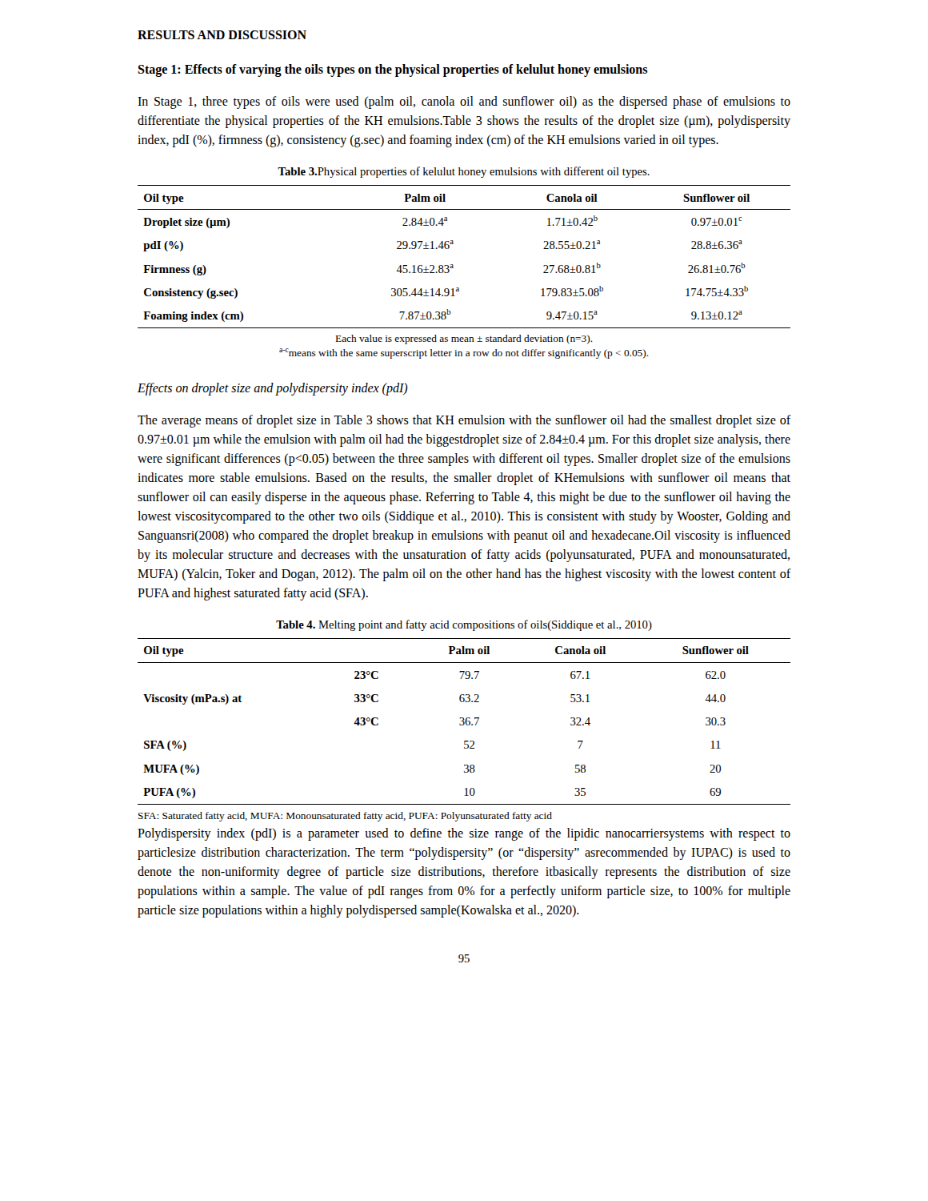RESULTS AND DISCUSSION
Stage 1: Effects of varying the oils types on the physical properties of kelulut honey emulsions
In Stage 1, three types of oils were used (palm oil, canola oil and sunflower oil) as the dispersed phase of emulsions to differentiate the physical properties of the KH emulsions.Table 3 shows the results of the droplet size (µm), polydispersity index, pdI (%), firmness (g), consistency (g.sec) and foaming index (cm) of the KH emulsions varied in oil types.
Table 3. Physical properties of kelulut honey emulsions with different oil types.
| Oil type | Palm oil | Canola oil | Sunflower oil |
| --- | --- | --- | --- |
| Droplet size (µm) | 2.84±0.4 a | 1.71±0.42 b | 0.97±0.01 c |
| pdI (%) | 29.97±1.46 a | 28.55±0.21 a | 28.8±6.36 a |
| Firmness (g) | 45.16±2.83 a | 27.68±0.81 b | 26.81±0.76 b |
| Consistency (g.sec) | 305.44±14.91 a | 179.83±5.08 b | 174.75±4.33 b |
| Foaming index (cm) | 7.87±0.38 b | 9.47±0.15 a | 9.13±0.12 a |
Each value is expressed as mean ± standard deviation (n=3).
a-cmeans with the same superscript letter in a row do not differ significantly (p < 0.05).
Effects on droplet size and polydispersity index (pdI)
The average means of droplet size in Table 3 shows that KH emulsion with the sunflower oil had the smallest droplet size of 0.97±0.01 µm while the emulsion with palm oil had the biggestdroplet size of 2.84±0.4 µm. For this droplet size analysis, there were significant differences (p<0.05) between the three samples with different oil types. Smaller droplet size of the emulsions indicates more stable emulsions. Based on the results, the smaller droplet of KHemulsions with sunflower oil means that sunflower oil can easily disperse in the aqueous phase. Referring to Table 4, this might be due to the sunflower oil having the lowest viscositycompared to the other two oils (Siddique et al., 2010). This is consistent with study by Wooster, Golding and Sanguansri(2008) who compared the droplet breakup in emulsions with peanut oil and hexadecane.Oil viscosity is influenced by its molecular structure and decreases with the unsaturation of fatty acids (polyunsaturated, PUFA and monounsaturated, MUFA) (Yalcin, Toker and Dogan, 2012). The palm oil on the other hand has the highest viscosity with the lowest content of PUFA and highest saturated fatty acid (SFA).
Table 4. Melting point and fatty acid compositions of oils(Siddique et al., 2010)
| Oil type | Palm oil | Canola oil | Sunflower oil |
| --- | --- | --- | --- |
| Viscosity (mPa.s) at | 23°C | 79.7 | 67.1 | 62.0 |
| 33°C | 63.2 | 53.1 | 44.0 |
| 43°C | 36.7 | 32.4 | 30.3 |
| SFA (%) | 52 | 7 | 11 |
| MUFA (%) | 38 | 58 | 20 |
| PUFA (%) | 10 | 35 | 69 |
SFA: Saturated fatty acid, MUFA: Monounsaturated fatty acid, PUFA: Polyunsaturated fatty acid
Polydispersity index (pdI) is a parameter used to define the size range of the lipidic nanocarriersystems with respect to particlesize distribution characterization. The term “polydispersity” (or “dispersity” asrecommended by IUPAC) is used to denote the non-uniformity degree of particle size distributions, therefore itbasically represents the distribution of size populations within a sample. The value of pdI ranges from 0% for a perfectly uniform particle size, to 100% for multiple particle size populations within a highly polydispersed sample(Kowalska et al., 2020).
95